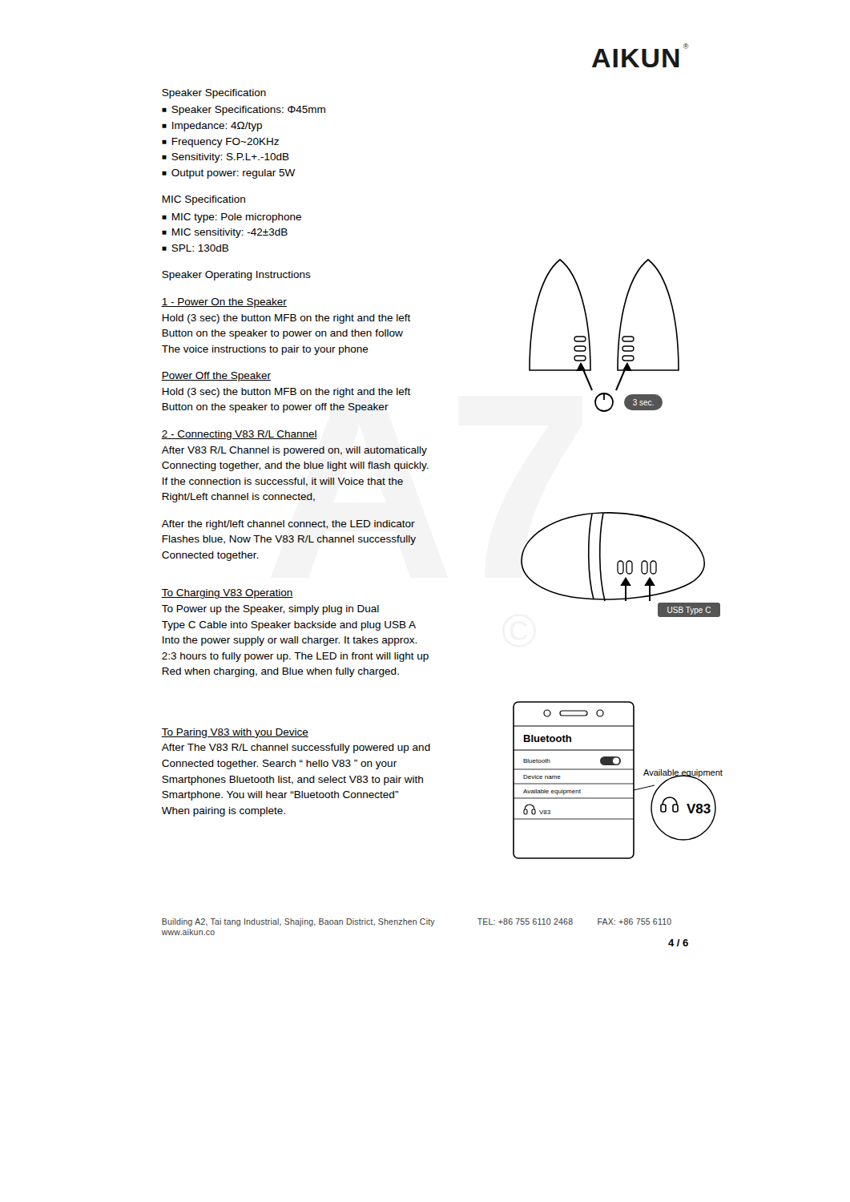A7
©
AIKUN®
Speaker Specification
Speaker Specifications: Φ45mm
Impedance: 4Ω/typ
Frequency FO~20KHz
Sensitivity: S.P.L+.-10dB
Output power: regular 5W
MIC Specification
MIC type: Pole microphone
MIC sensitivity: -42±3dB
SPL: 130dB
Speaker Operating Instructions
1 - Power On the Speaker
Hold (3 sec) the button MFB on the right and the left
Button on the speaker to power on and then follow
The voice instructions to pair to your phone
Power Off the Speaker
Hold (3 sec) the button MFB on the right and the left
Button on the speaker to power off the Speaker
2 - Connecting V83 R/L Channel
After V83 R/L Channel is powered on, will automatically
Connecting together, and the blue light will flash quickly.
If the connection is successful, it will Voice that the
Right/Left channel is connected,
After the right/left channel connect, the LED indicator
Flashes blue, Now The V83 R/L channel successfully
Connected together.
To Charging V83 Operation
To Power up the Speaker, simply plug in Dual
Type C Cable into Speaker backside and plug USB A
Into the power supply or wall charger. It takes approx.
2:3 hours to fully power up. The LED in front will light up
Red when charging, and Blue when fully charged.
To Paring V83 with you Device
After The V83 R/L channel successfully powered up and
Connected together. Search “ hello V83 ” on your
Smartphones Bluetooth list, and select V83 to pair with
Smartphone. You will hear “Bluetooth Connected”
When pairing is complete.
3 sec.
USB Type C
Bluetooth Bluetooth Device name Available equipment V83 Available equipment V83
Building A2, Tai tang Industrial, Shajing, Baoan District, Shenzhen City TEL: +86 755 6110 2468 FAX: +86 755 6110
www.aikun.co
4 / 6